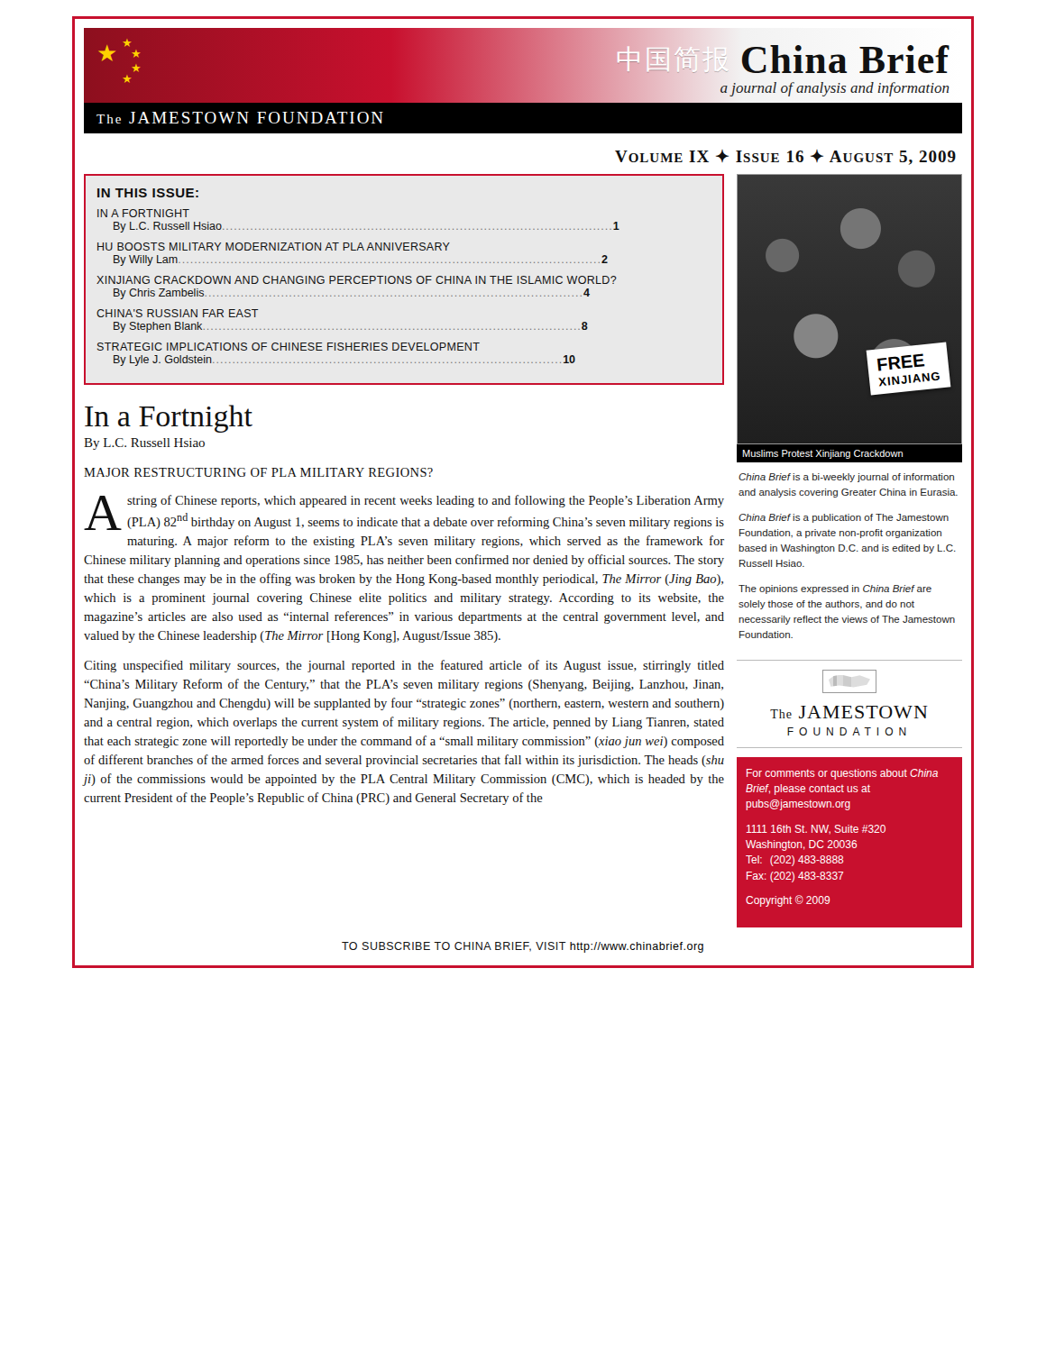★ ★ ★ ★ ★
中国简报 China Brief
a journal of analysis and information
The JAMESTOWN FOUNDATION
VOLUME IX ✦ ISSUE 16 ✦ AUGUST 5, 2009
IN THIS ISSUE:
In a Fortnight By L.C. Russell Hsiao................................................................................................. 1
Hu Boosts Military Modernization at PLA Anniversary By Willy Lam......................................................................................................... 2
Xinjiang Crackdown and Changing Perceptions of China in the Islamic World? By Chris Zambelis.............................................................................................. 4
China's Russian Far East By Stephen Blank.............................................................................................. 8
Strategic Implications of Chinese Fisheries Development By Lyle J. Goldstein....................................................................................... 10
In a Fortnight
By L.C. Russell Hsiao
MAJOR RESTRUCTURING OF PLA MILITARY REGIONS?
A string of Chinese reports, which appeared in recent weeks leading to and following the People’s Liberation Army (PLA) 82nd birthday on August 1, seems to indicate that a debate over reforming China’s seven military regions is maturing. A major reform to the existing PLA’s seven military regions, which served as the framework for Chinese military planning and operations since 1985, has neither been confirmed nor denied by official sources. The story that these changes may be in the offing was broken by the Hong Kong-based monthly periodical, The Mirror (Jing Bao), which is a prominent journal covering Chinese elite politics and military strategy. According to its website, the magazine’s articles are also used as “internal references” in various departments at the central government level, and valued by the Chinese leadership (The Mirror [Hong Kong], August/Issue 385).
Citing unspecified military sources, the journal reported in the featured article of its August issue, stirringly titled “China’s Military Reform of the Century,” that the PLA’s seven military regions (Shenyang, Beijing, Lanzhou, Jinan, Nanjing, Guangzhou and Chengdu) will be supplanted by four “strategic zones” (northern, eastern, western and southern) and a central region, which overlaps the current system of military regions. The article, penned by Liang Tianren, stated that each strategic zone will reportedly be under the command of a “small military commission” (xiao jun wei) composed of different branches of the armed forces and several provincial secretaries that fall within its jurisdiction. The heads (shu ji) of the commissions would be appointed by the PLA Central Military Commission (CMC), which is headed by the current President of the People’s Republic of China (PRC) and General Secretary of the
FREEXINJIANG
Muslims Protest Xinjiang Crackdown
China Brief is a bi-weekly journal of information and analysis covering Greater China in Eurasia.
China Brief is a publication of The Jamestown Foundation, a private non-profit organization based in Washington D.C. and is edited by L.C. Russell Hsiao.
The opinions expressed in China Brief are solely those of the authors, and do not necessarily reflect the views of The Jamestown Foundation.
The JAMESTOWN
FOUNDATION
For comments or questions about China Brief, please contact us at pubs@jamestown.org
1111 16th St. NW, Suite #320
Washington, DC 20036
Tel: (202) 483-8888
Fax: (202) 483-8337
Copyright © 2009
TO SUBSCRIBE TO CHINA BRIEF, VISIT http://www.chinabrief.org